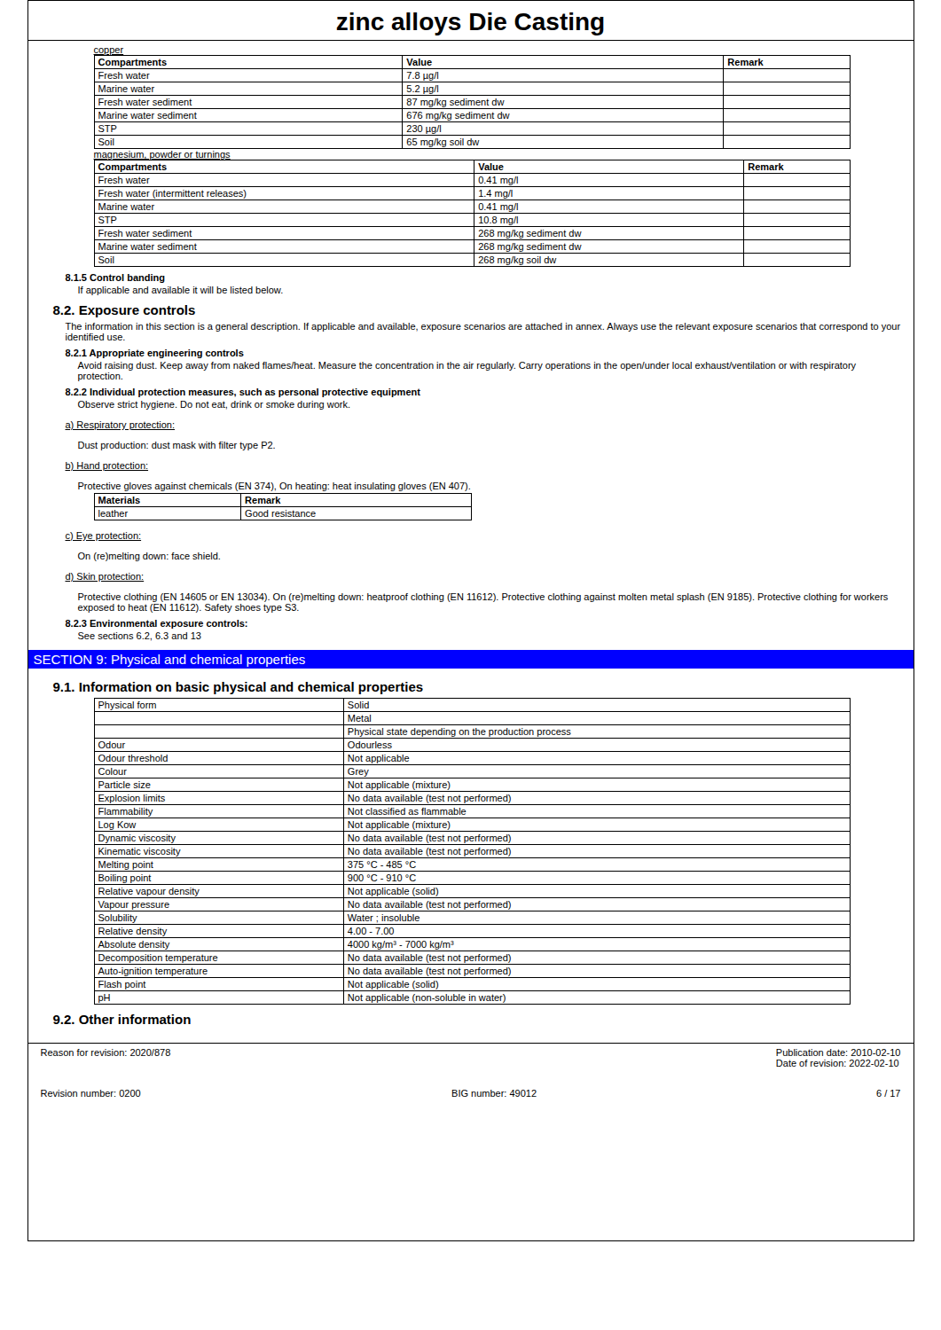zinc alloys Die Casting
copper
| Compartments | Value | Remark |
| --- | --- | --- |
| Fresh water | 7.8 µg/l | |
| Marine water | 5.2 µg/l | |
| Fresh water sediment | 87 mg/kg sediment dw | |
| Marine water sediment | 676 mg/kg sediment dw | |
| STP | 230 µg/l | |
| Soil | 65 mg/kg soil dw | |
magnesium, powder or turnings
| Compartments | Value | Remark |
| --- | --- | --- |
| Fresh water | 0.41 mg/l | |
| Fresh water (intermittent releases) | 1.4 mg/l | |
| Marine water | 0.41 mg/l | |
| STP | 10.8 mg/l | |
| Fresh water sediment | 268 mg/kg sediment dw | |
| Marine water sediment | 268 mg/kg sediment dw | |
| Soil | 268 mg/kg soil dw | |
8.1.5 Control banding
If applicable and available it will be listed below.
8.2. Exposure controls
The information in this section is a general description. If applicable and available, exposure scenarios are attached in annex. Always use the relevant exposure scenarios that correspond to your identified use.
8.2.1 Appropriate engineering controls
Avoid raising dust. Keep away from naked flames/heat. Measure the concentration in the air regularly. Carry operations in the open/under local exhaust/ventilation or with respiratory protection.
8.2.2 Individual protection measures, such as personal protective equipment
Observe strict hygiene. Do not eat, drink or smoke during work.
a) Respiratory protection:
Dust production: dust mask with filter type P2.
b) Hand protection:
Protective gloves against chemicals (EN 374), On heating: heat insulating gloves (EN 407).
| Materials | Remark |
| --- | --- |
| leather | Good resistance |
c) Eye protection:
On (re)melting down: face shield.
d) Skin protection:
Protective clothing (EN 14605 or EN 13034). On (re)melting down: heatproof clothing (EN 11612). Protective clothing against molten metal splash (EN 9185). Protective clothing for workers exposed to heat (EN 11612). Safety shoes type S3.
8.2.3 Environmental exposure controls:
See sections 6.2, 6.3 and 13
SECTION 9: Physical and chemical properties
9.1. Information on basic physical and chemical properties
| Physical form | Solid |
| | Metal |
| | Physical state depending on the production process |
| Odour | Odourless |
| Odour threshold | Not applicable |
| Colour | Grey |
| Particle size | Not applicable (mixture) |
| Explosion limits | No data available (test not performed) |
| Flammability | Not classified as flammable |
| Log Kow | Not applicable (mixture) |
| Dynamic viscosity | No data available (test not performed) |
| Kinematic viscosity | No data available (test not performed) |
| Melting point | 375 °C - 485 °C |
| Boiling point | 900 °C - 910 °C |
| Relative vapour density | Not applicable (solid) |
| Vapour pressure | No data available (test not performed) |
| Solubility | Water ; insoluble |
| Relative density | 4.00 - 7.00 |
| Absolute density | 4000 kg/m³ - 7000 kg/m³ |
| Decomposition temperature | No data available (test not performed) |
| Auto-ignition temperature | No data available (test not performed) |
| Flash point | Not applicable (solid) |
| pH | Not applicable (non-soluble in water) |
9.2. Other information
Reason for revision: 2020/878
Publication date: 2010-02-10
Date of revision: 2022-02-10
Revision number: 0200
BIG number: 49012
6 / 17